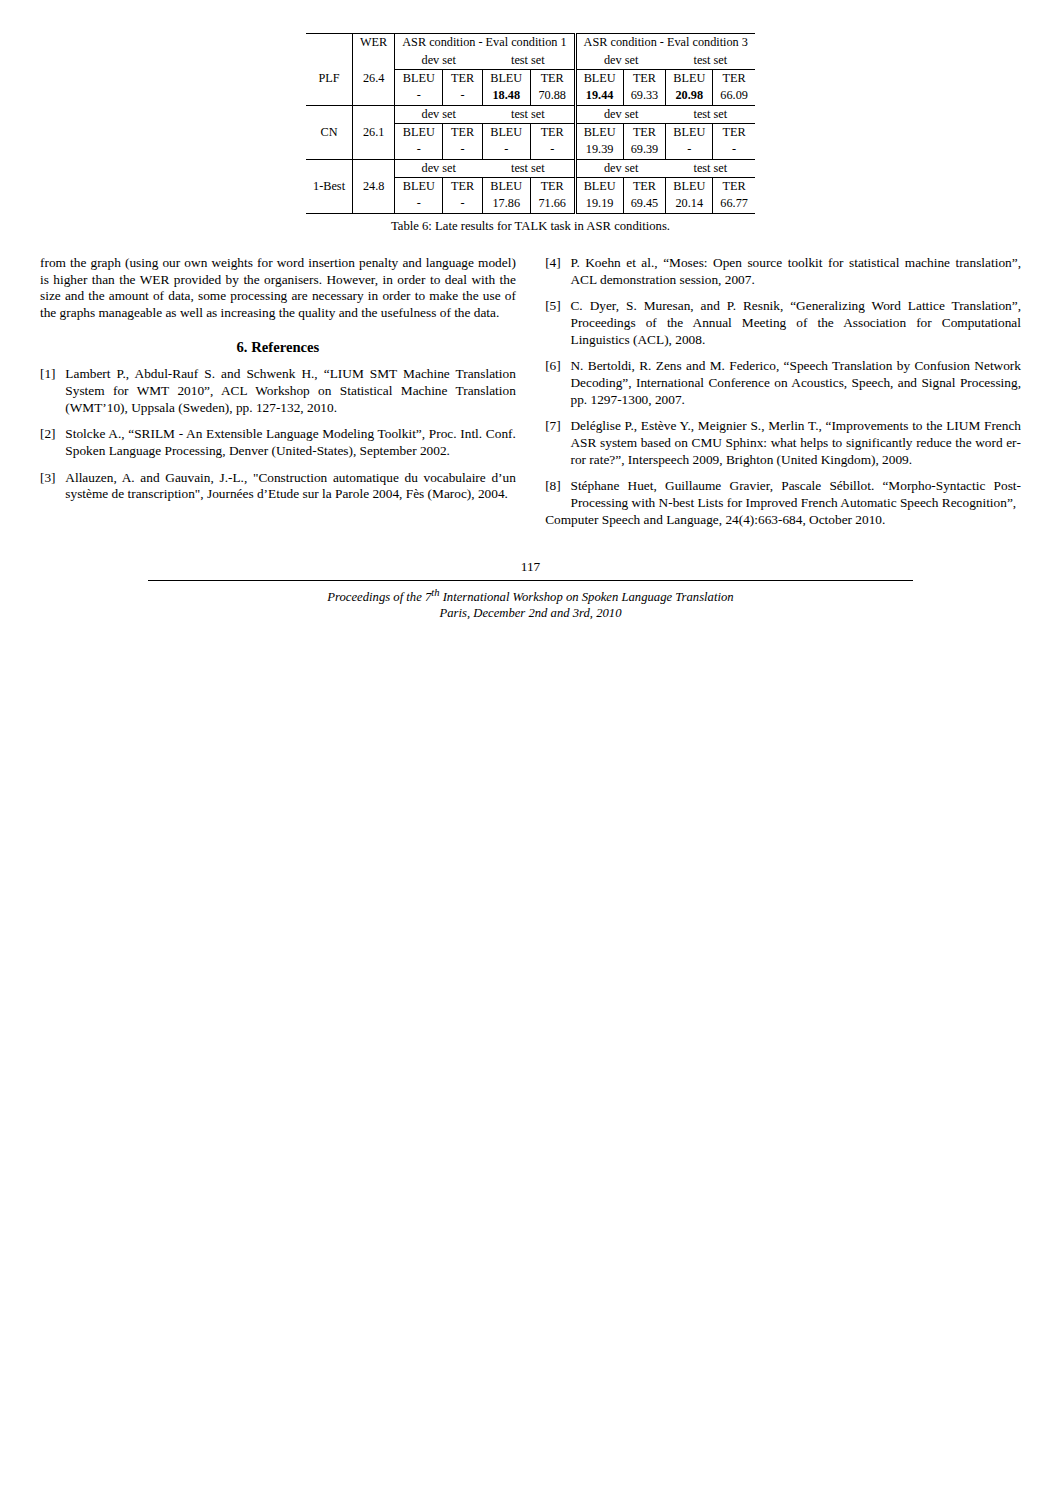| | WER | ASR condition - Eval condition 1 | ASR condition - Eval condition 3 |
| | | dev set | test set | dev set | test set |
| PLF | 26.4 | BLEU | TER | BLEU | TER | BLEU | TER | BLEU | TER |
| | | - | - | 18.48 | 70.88 | 19.44 | 69.33 | 20.98 | 66.09 |
| | | dev set | test set | dev set | test set |
| CN | 26.1 | BLEU | TER | BLEU | TER | BLEU | TER | BLEU | TER |
| | | - | - | - | - | 19.39 | 69.39 | - | - |
| | | dev set | test set | dev set | test set |
| 1-Best | 24.8 | BLEU | TER | BLEU | TER | BLEU | TER | BLEU | TER |
| | | - | - | 17.86 | 71.66 | 19.19 | 69.45 | 20.14 | 66.77 |
Table 6: Late results for TALK task in ASR conditions.
from the graph (using our own weights for word insertion penalty and language model) is higher than the WER provided by the organisers. However, in order to deal with the size and the amount of data, some processing are necessary in order to make the use of the graphs manageable as well as increasing the quality and the usefulness of the data.
6. References
[1] Lambert P., Abdul-Rauf S. and Schwenk H., “LIUM SMT Machine Translation System for WMT 2010”, ACL Workshop on Statistical Machine Translation (WMT’10), Uppsala (Sweden), pp. 127-132, 2010.
[2] Stolcke A., “SRILM - An Extensible Language Modeling Toolkit”, Proc. Intl. Conf. Spoken Language Processing, Denver (United-States), September 2002.
[3] Allauzen, A. and Gauvain, J.-L., "Construction automatique du vocabulaire d’un système de transcription", Journées d’Etude sur la Parole 2004, Fès (Maroc), 2004.
[4] P. Koehn et al., “Moses: Open source toolkit for statistical machine translation”, ACL demonstration session, 2007.
[5] C. Dyer, S. Muresan, and P. Resnik, “Generalizing Word Lattice Translation”, Proceedings of the Annual Meeting of the Association for Computational Linguistics (ACL), 2008.
[6] N. Bertoldi, R. Zens and M. Federico, “Speech Translation by Confusion Network Decoding”, International Conference on Acoustics, Speech, and Signal Processing, pp. 1297-1300, 2007.
[7] Deléglise P., Estève Y., Meignier S., Merlin T., “Improvements to the LIUM French ASR system based on CMU Sphinx: what helps to significantly reduce the word error rate?”, Interspeech 2009, Brighton (United Kingdom), 2009.
[8] Stéphane Huet, Guillaume Gravier, Pascale Sébillot. “Morpho-Syntactic Post-Processing with N-best Lists for Improved French Automatic Speech Recognition”,
Computer Speech and Language, 24(4):663-684, October 2010.
117
Proceedings of the 7th International Workshop on Spoken Language Translation
Paris, December 2nd and 3rd, 2010